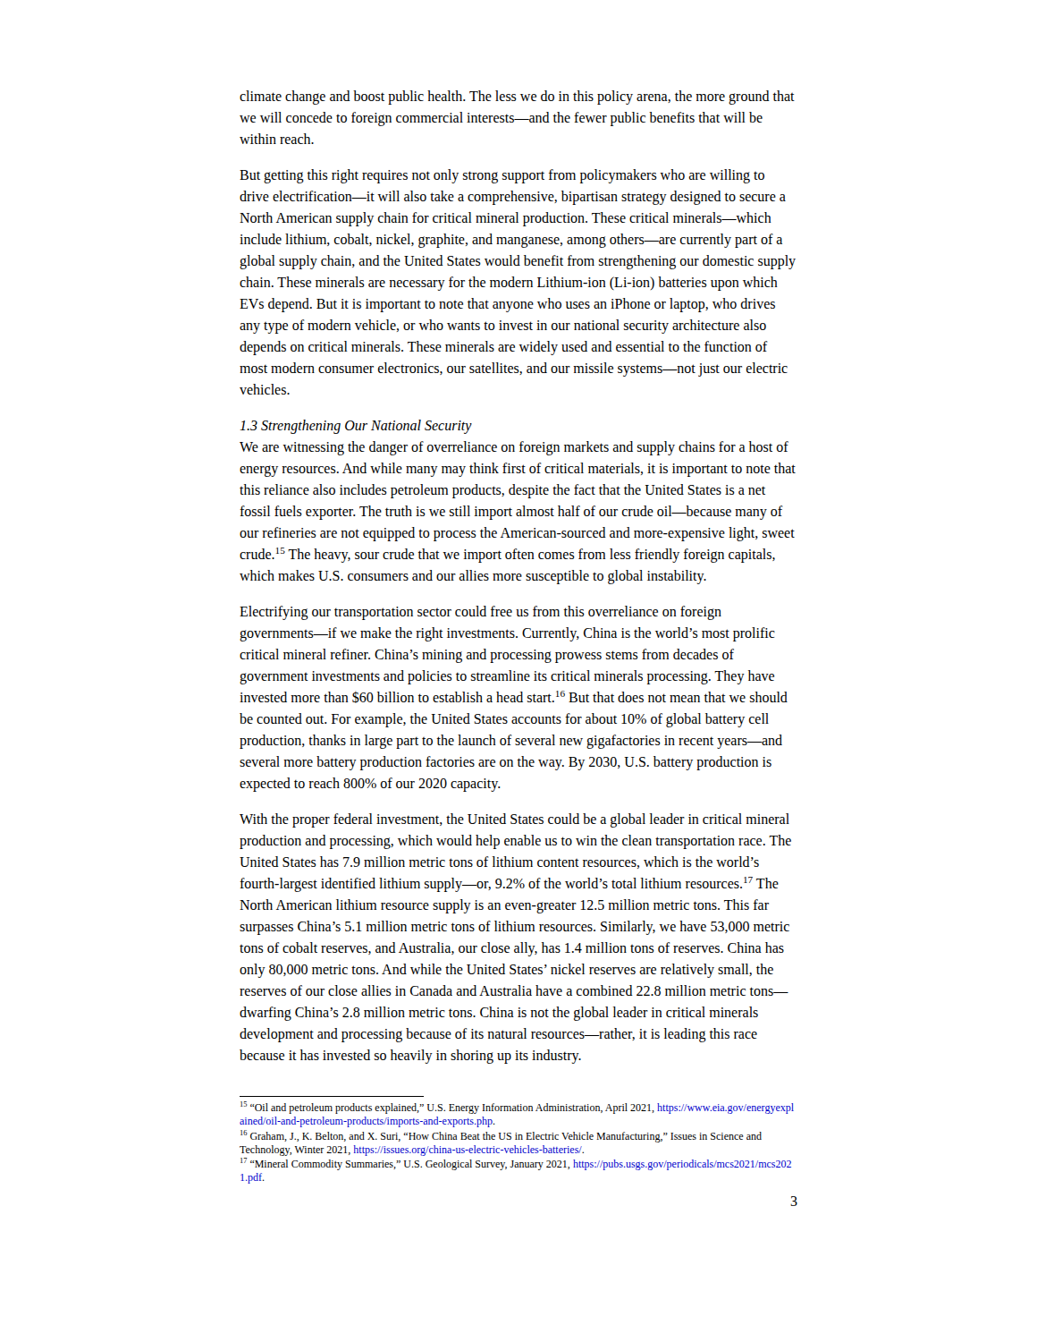climate change and boost public health. The less we do in this policy arena, the more ground that we will concede to foreign commercial interests—and the fewer public benefits that will be within reach.
But getting this right requires not only strong support from policymakers who are willing to drive electrification—it will also take a comprehensive, bipartisan strategy designed to secure a North American supply chain for critical mineral production. These critical minerals—which include lithium, cobalt, nickel, graphite, and manganese, among others—are currently part of a global supply chain, and the United States would benefit from strengthening our domestic supply chain. These minerals are necessary for the modern Lithium-ion (Li-ion) batteries upon which EVs depend. But it is important to note that anyone who uses an iPhone or laptop, who drives any type of modern vehicle, or who wants to invest in our national security architecture also depends on critical minerals. These minerals are widely used and essential to the function of most modern consumer electronics, our satellites, and our missile systems—not just our electric vehicles.
1.3 Strengthening Our National Security
We are witnessing the danger of overreliance on foreign markets and supply chains for a host of energy resources. And while many may think first of critical materials, it is important to note that this reliance also includes petroleum products, despite the fact that the United States is a net fossil fuels exporter. The truth is we still import almost half of our crude oil—because many of our refineries are not equipped to process the American-sourced and more-expensive light, sweet crude.15 The heavy, sour crude that we import often comes from less friendly foreign capitals, which makes U.S. consumers and our allies more susceptible to global instability.
Electrifying our transportation sector could free us from this overreliance on foreign governments—if we make the right investments. Currently, China is the world’s most prolific critical mineral refiner. China’s mining and processing prowess stems from decades of government investments and policies to streamline its critical minerals processing. They have invested more than $60 billion to establish a head start.16 But that does not mean that we should be counted out. For example, the United States accounts for about 10% of global battery cell production, thanks in large part to the launch of several new gigafactories in recent years—and several more battery production factories are on the way. By 2030, U.S. battery production is expected to reach 800% of our 2020 capacity.
With the proper federal investment, the United States could be a global leader in critical mineral production and processing, which would help enable us to win the clean transportation race. The United States has 7.9 million metric tons of lithium content resources, which is the world’s fourth-largest identified lithium supply—or, 9.2% of the world’s total lithium resources.17 The North American lithium resource supply is an even-greater 12.5 million metric tons. This far surpasses China’s 5.1 million metric tons of lithium resources. Similarly, we have 53,000 metric tons of cobalt reserves, and Australia, our close ally, has 1.4 million tons of reserves. China has only 80,000 metric tons. And while the United States’ nickel reserves are relatively small, the reserves of our close allies in Canada and Australia have a combined 22.8 million metric tons—dwarfing China’s 2.8 million metric tons. China is not the global leader in critical minerals development and processing because of its natural resources—rather, it is leading this race because it has invested so heavily in shoring up its industry.
15 “Oil and petroleum products explained,” U.S. Energy Information Administration, April 2021, https://www.eia.gov/energyexplained/oil-and-petroleum-products/imports-and-exports.php.
16 Graham, J., K. Belton, and X. Suri, “How China Beat the US in Electric Vehicle Manufacturing,” Issues in Science and Technology, Winter 2021, https://issues.org/china-us-electric-vehicles-batteries/.
17 “Mineral Commodity Summaries,” U.S. Geological Survey, January 2021, https://pubs.usgs.gov/periodicals/mcs2021/mcs2021.pdf.
3